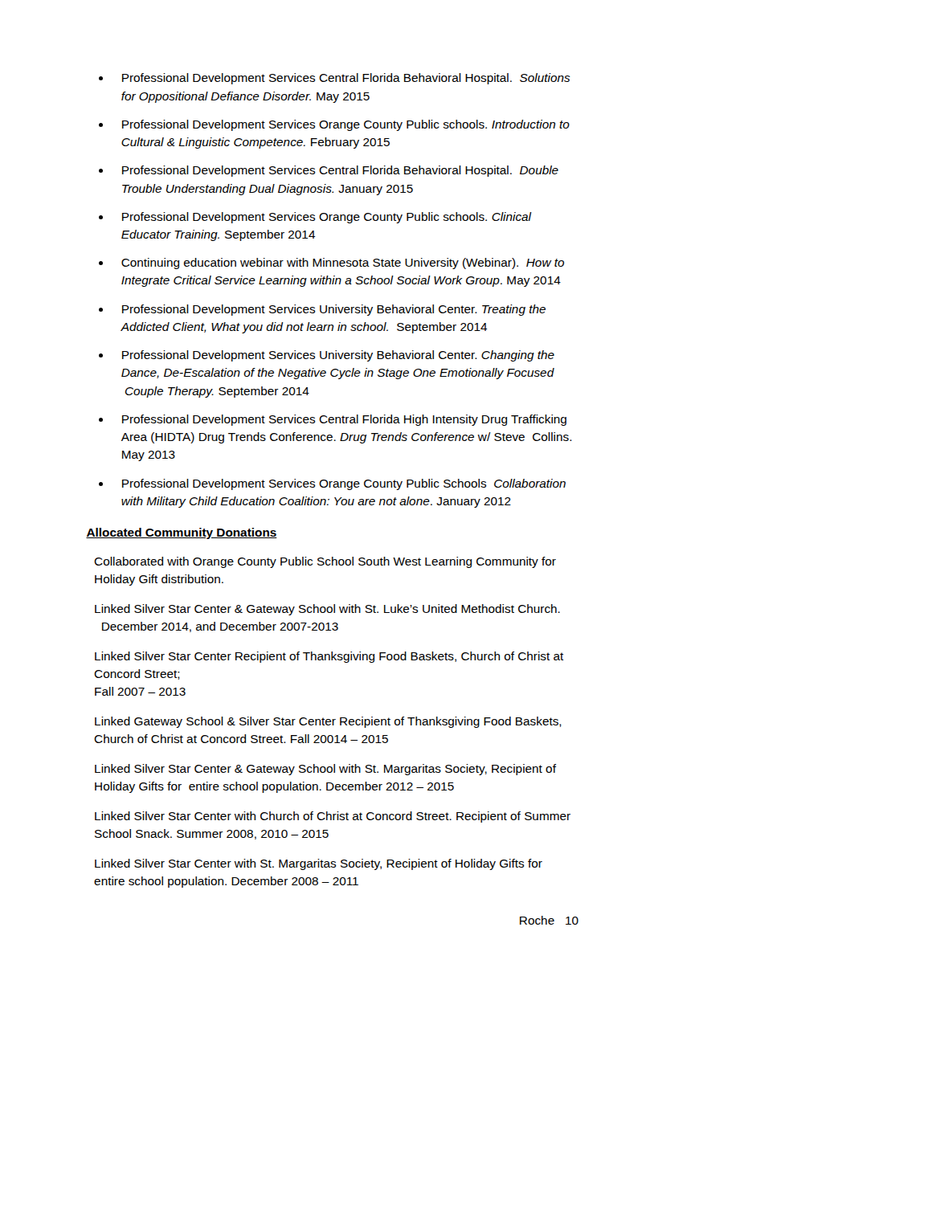Professional Development Services Central Florida Behavioral Hospital. Solutions for Oppositional Defiance Disorder. May 2015
Professional Development Services Orange County Public schools. Introduction to Cultural & Linguistic Competence. February 2015
Professional Development Services Central Florida Behavioral Hospital. Double Trouble Understanding Dual Diagnosis. January 2015
Professional Development Services Orange County Public schools. Clinical Educator Training. September 2014
Continuing education webinar with Minnesota State University (Webinar). How to Integrate Critical Service Learning within a School Social Work Group. May 2014
Professional Development Services University Behavioral Center. Treating the Addicted Client, What you did not learn in school. September 2014
Professional Development Services University Behavioral Center. Changing the Dance, De-Escalation of the Negative Cycle in Stage One Emotionally Focused Couple Therapy. September 2014
Professional Development Services Central Florida High Intensity Drug Trafficking Area (HIDTA) Drug Trends Conference. Drug Trends Conference w/ Steve Collins. May 2013
Professional Development Services Orange County Public Schools Collaboration with Military Child Education Coalition: You are not alone. January 2012
Allocated Community Donations
Collaborated with Orange County Public School South West Learning Community for Holiday Gift distribution.
Linked Silver Star Center & Gateway School with St. Luke’s United Methodist Church. December 2014, and December 2007-2013
Linked Silver Star Center Recipient of Thanksgiving Food Baskets, Church of Christ at Concord Street;
Fall 2007 – 2013
Linked Gateway School & Silver Star Center Recipient of Thanksgiving Food Baskets, Church of Christ at Concord Street. Fall 20014 – 2015
Linked Silver Star Center & Gateway School with St. Margaritas Society, Recipient of Holiday Gifts for entire school population. December 2012 – 2015
Linked Silver Star Center with Church of Christ at Concord Street. Recipient of Summer School Snack. Summer 2008, 2010 – 2015
Linked Silver Star Center with St. Margaritas Society, Recipient of Holiday Gifts for entire school population. December 2008 – 2011
Roche 10